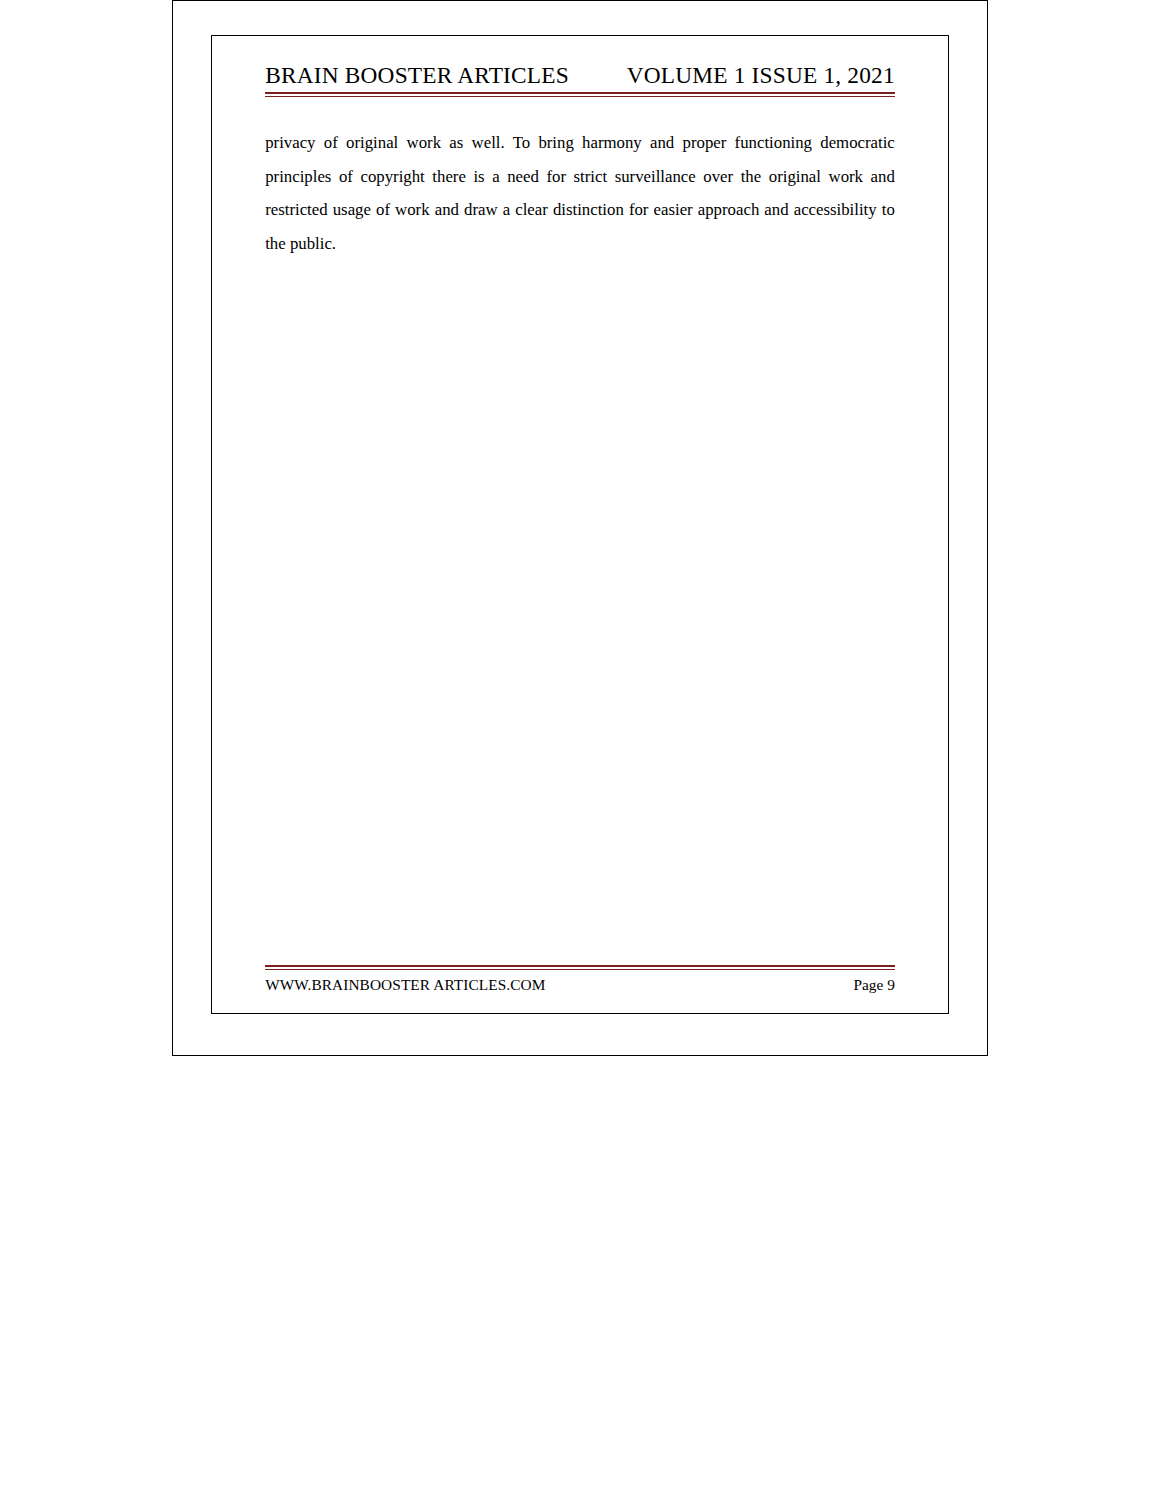BRAIN BOOSTER ARTICLES
VOLUME 1 ISSUE 1, 2021
privacy of original work as well. To bring harmony and proper functioning democratic principles of copyright there is a need for strict surveillance over the original work and restricted usage of work and draw a clear distinction for easier approach and accessibility to the public.
WWW.BRAINBOOSTER ARTICLES.COM
Page 9